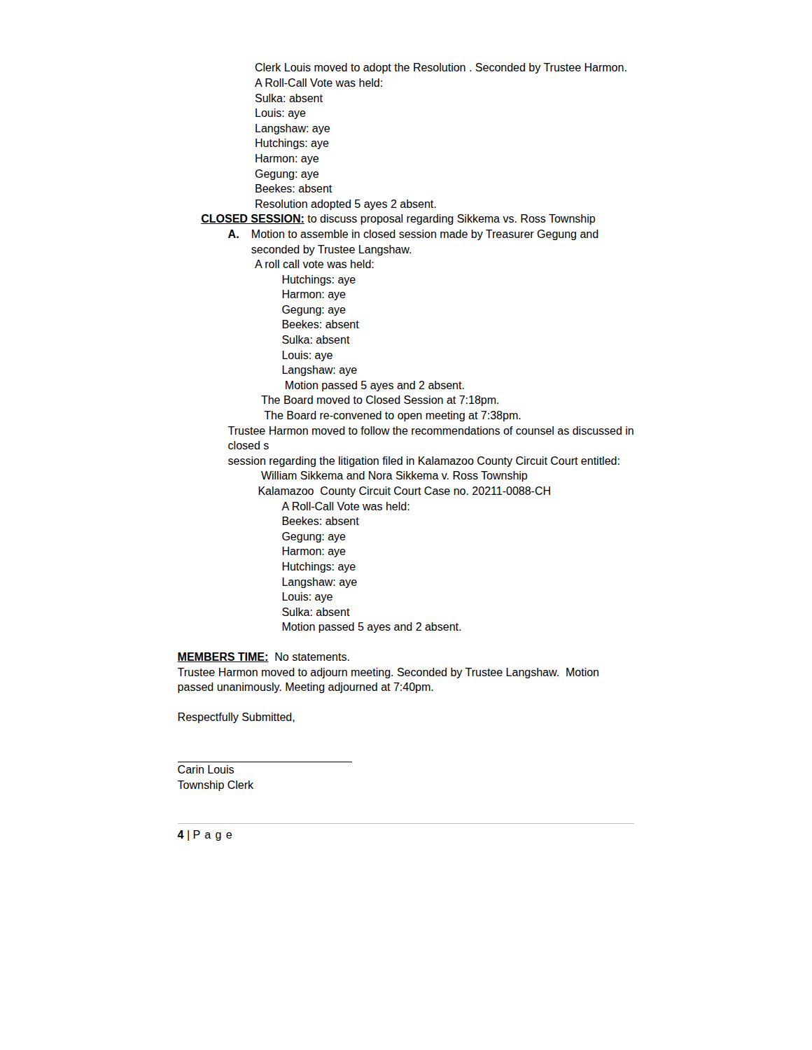Clerk Louis moved to adopt the Resolution . Seconded by Trustee Harmon.
A Roll-Call Vote was held:
Sulka: absent
Louis: aye
Langshaw: aye
Hutchings: aye
Harmon: aye
Gegung: aye
Beekes: absent
Resolution adopted 5 ayes 2 absent.
CLOSED SESSION: to discuss proposal regarding Sikkema vs. Ross Township
A. Motion to assemble in closed session made by Treasurer Gegung and seconded by Trustee Langshaw.
A roll call vote was held:
Hutchings: aye
Harmon: aye
Gegung: aye
Beekes: absent
Sulka: absent
Louis: aye
Langshaw: aye
Motion passed 5 ayes and 2 absent.
The Board moved to Closed Session at 7:18pm.
The Board re-convened to open meeting at 7:38pm.
Trustee Harmon moved to follow the recommendations of counsel as discussed in closed s
session regarding the litigation filed in Kalamazoo County Circuit Court entitled:
William Sikkema and Nora Sikkema v. Ross Township
Kalamazoo County Circuit Court Case no. 20211-0088-CH
A Roll-Call Vote was held:
Beekes: absent
Gegung: aye
Harmon: aye
Hutchings: aye
Langshaw: aye
Louis: aye
Sulka: absent
Motion passed 5 ayes and 2 absent.
MEMBERS TIME: No statements.
Trustee Harmon moved to adjourn meeting. Seconded by Trustee Langshaw. Motion passed unanimously. Meeting adjourned at 7:40pm.
Respectfully Submitted,
Carin Louis
Township Clerk
4 | P a g e